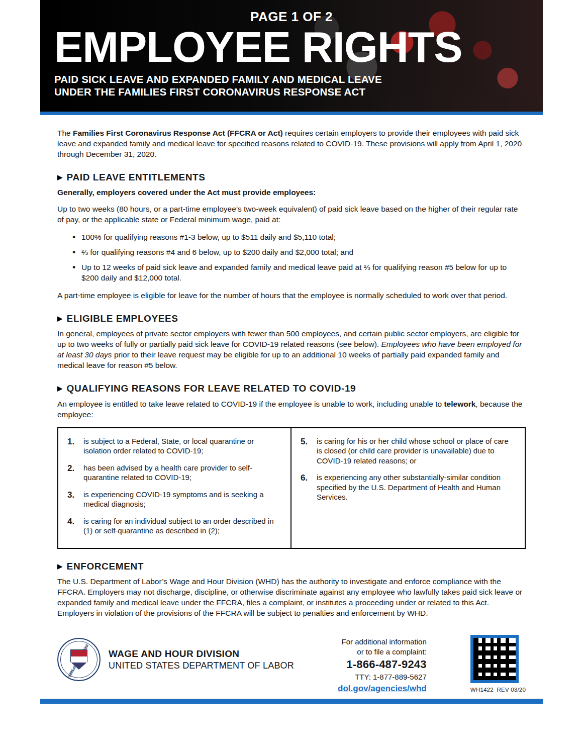PAGE 1 OF 2
EMPLOYEE RIGHTS
PAID SICK LEAVE AND EXPANDED FAMILY AND MEDICAL LEAVE
UNDER THE FAMILIES FIRST CORONAVIRUS RESPONSE ACT
The Families First Coronavirus Response Act (FFCRA or Act) requires certain employers to provide their employees with paid sick leave and expanded family and medical leave for specified reasons related to COVID-19. These provisions will apply from April 1, 2020 through December 31, 2020.
PAID LEAVE ENTITLEMENTS
Generally, employers covered under the Act must provide employees:
Up to two weeks (80 hours, or a part-time employee’s two-week equivalent) of paid sick leave based on the higher of their regular rate of pay, or the applicable state or Federal minimum wage, paid at:
100% for qualifying reasons #1-3 below, up to $511 daily and $5,110 total;
⅔ for qualifying reasons #4 and 6 below, up to $200 daily and $2,000 total; and
Up to 12 weeks of paid sick leave and expanded family and medical leave paid at ⅔ for qualifying reason #5 below for up to $200 daily and $12,000 total.
A part-time employee is eligible for leave for the number of hours that the employee is normally scheduled to work over that period.
ELIGIBLE EMPLOYEES
In general, employees of private sector employers with fewer than 500 employees, and certain public sector employers, are eligible for up to two weeks of fully or partially paid sick leave for COVID-19 related reasons (see below). Employees who have been employed for at least 30 days prior to their leave request may be eligible for up to an additional 10 weeks of partially paid expanded family and medical leave for reason #5 below.
QUALIFYING REASONS FOR LEAVE RELATED TO COVID-19
An employee is entitled to take leave related to COVID-19 if the employee is unable to work, including unable to telework, because the employee:
1. is subject to a Federal, State, or local quarantine or isolation order related to COVID-19;
2. has been advised by a health care provider to self-quarantine related to COVID-19;
3. is experiencing COVID-19 symptoms and is seeking a medical diagnosis;
4. is caring for an individual subject to an order described in (1) or self-quarantine as described in (2);
5. is caring for his or her child whose school or place of care is closed (or child care provider is unavailable) due to COVID-19 related reasons; or
6. is experiencing any other substantially-similar condition specified by the U.S. Department of Health and Human Services.
ENFORCEMENT
The U.S. Department of Labor’s Wage and Hour Division (WHD) has the authority to investigate and enforce compliance with the FFCRA. Employers may not discharge, discipline, or otherwise discriminate against any employee who lawfully takes paid sick leave or expanded family and medical leave under the FFCRA, files a complaint, or institutes a proceeding under or related to this Act. Employers in violation of the provisions of the FFCRA will be subject to penalties and enforcement by WHD.
DEPARTMENT OF LABOR UNITED STATES OF AMERICA
WAGE AND HOUR DIVISION
UNITED STATES DEPARTMENT OF LABOR
For additional information
or to file a complaint:
1-866-487-9243
TTY: 1-877-889-5627
dol.gov/agencies/whd
WH1422 REV 03/20